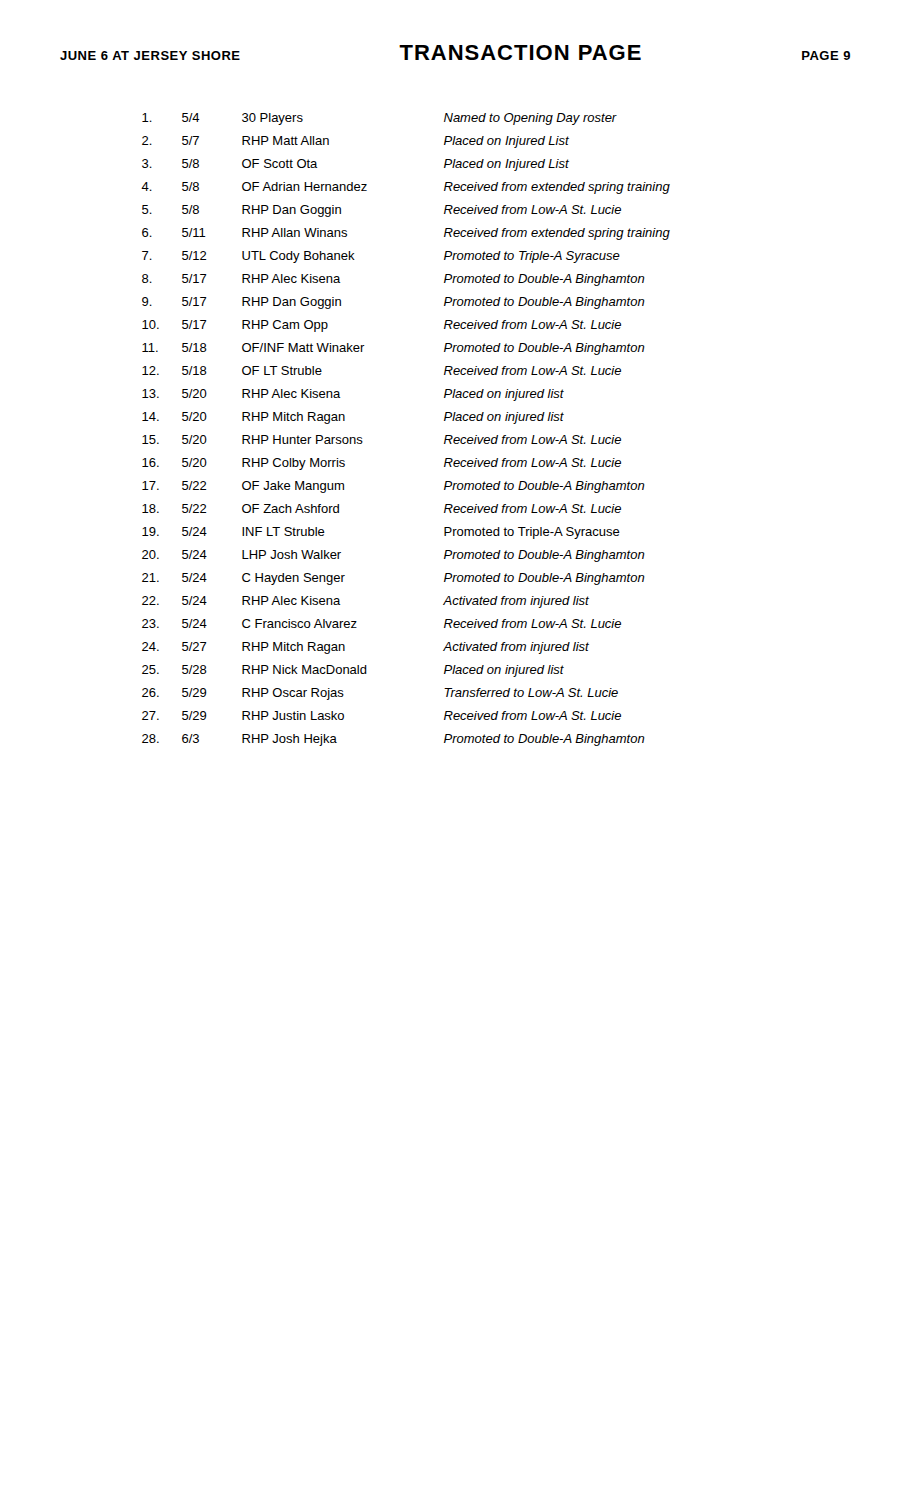JUNE 6 AT JERSEY SHORE
TRANSACTION PAGE
PAGE 9
| 1. | 5/4 | 30 Players | Named to Opening Day roster |
| 2. | 5/7 | RHP Matt Allan | Placed on Injured List |
| 3. | 5/8 | OF Scott Ota | Placed on Injured List |
| 4. | 5/8 | OF Adrian Hernandez | Received from extended spring training |
| 5. | 5/8 | RHP Dan Goggin | Received from Low-A St. Lucie |
| 6. | 5/11 | RHP Allan Winans | Received from extended spring training |
| 7. | 5/12 | UTL Cody Bohanek | Promoted to Triple-A Syracuse |
| 8. | 5/17 | RHP Alec Kisena | Promoted to Double-A Binghamton |
| 9. | 5/17 | RHP Dan Goggin | Promoted to Double-A Binghamton |
| 10. | 5/17 | RHP Cam Opp | Received from Low-A St. Lucie |
| 11. | 5/18 | OF/INF Matt Winaker | Promoted to Double-A Binghamton |
| 12. | 5/18 | OF LT Struble | Received from Low-A St. Lucie |
| 13. | 5/20 | RHP Alec Kisena | Placed on injured list |
| 14. | 5/20 | RHP Mitch Ragan | Placed on injured list |
| 15. | 5/20 | RHP Hunter Parsons | Received from Low-A St. Lucie |
| 16. | 5/20 | RHP Colby Morris | Received from Low-A St. Lucie |
| 17. | 5/22 | OF Jake Mangum | Promoted to Double-A Binghamton |
| 18. | 5/22 | OF Zach Ashford | Received from Low-A St. Lucie |
| 19. | 5/24 | INF LT Struble | Promoted to Triple-A Syracuse |
| 20. | 5/24 | LHP Josh Walker | Promoted to Double-A Binghamton |
| 21. | 5/24 | C Hayden Senger | Promoted to Double-A Binghamton |
| 22. | 5/24 | RHP Alec Kisena | Activated from injured list |
| 23. | 5/24 | C Francisco Alvarez | Received from Low-A St. Lucie |
| 24. | 5/27 | RHP Mitch Ragan | Activated from injured list |
| 25. | 5/28 | RHP Nick MacDonald | Placed on injured list |
| 26. | 5/29 | RHP Oscar Rojas | Transferred to Low-A St. Lucie |
| 27. | 5/29 | RHP Justin Lasko | Received from Low-A St. Lucie |
| 28. | 6/3 | RHP Josh Hejka | Promoted to Double-A Binghamton |